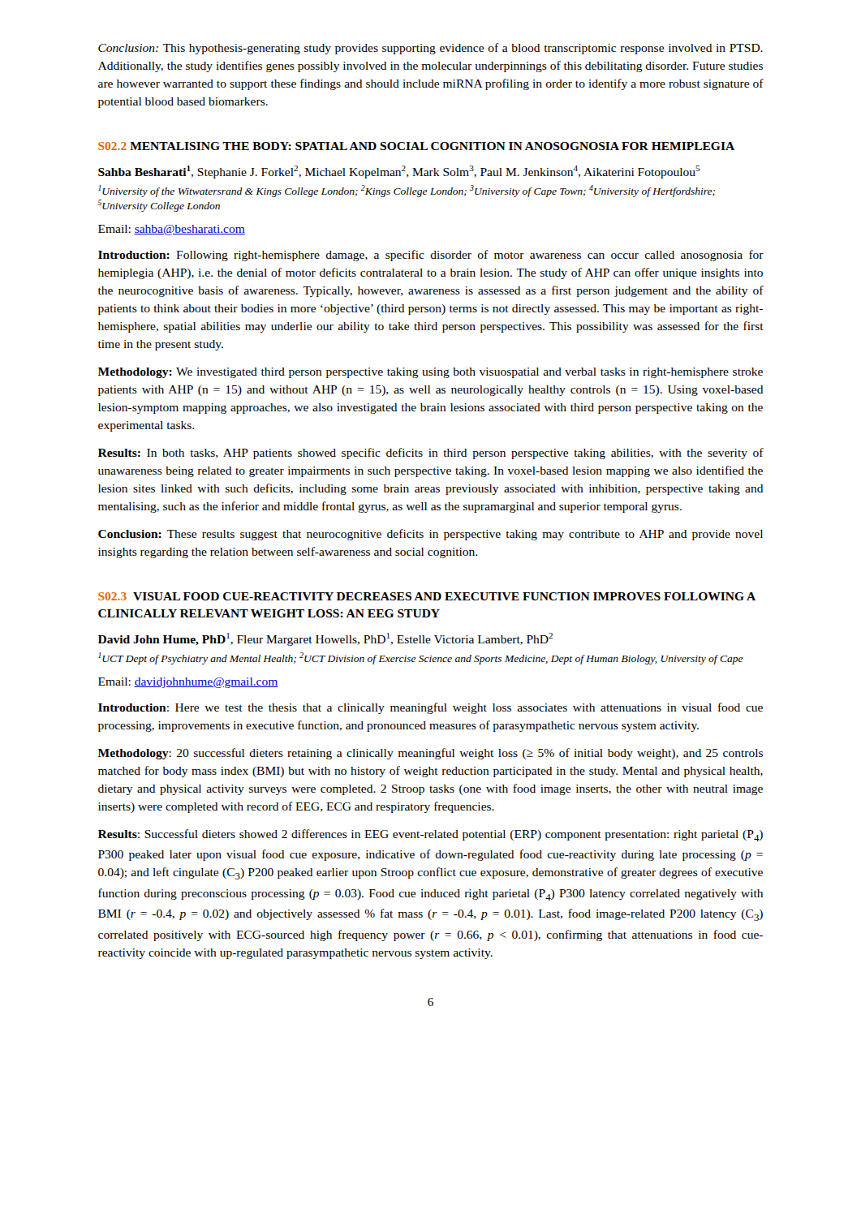Conclusion: This hypothesis-generating study provides supporting evidence of a blood transcriptomic response involved in PTSD. Additionally, the study identifies genes possibly involved in the molecular underpinnings of this debilitating disorder. Future studies are however warranted to support these findings and should include miRNA profiling in order to identify a more robust signature of potential blood based biomarkers.
S02.2 MENTALISING THE BODY: SPATIAL AND SOCIAL COGNITION IN ANOSOGNOSIA FOR HEMIPLEGIA
Sahba Besharati1, Stephanie J. Forkel2, Michael Kopelman2, Mark Solm3, Paul M. Jenkinson4, Aikaterini Fotopoulou5
1University of the Witwatersrand & Kings College London; 2Kings College London; 3University of Cape Town; 4University of Hertfordshire; 5University College London
Email: sahba@besharati.com
Introduction: Following right-hemisphere damage, a specific disorder of motor awareness can occur called anosognosia for hemiplegia (AHP), i.e. the denial of motor deficits contralateral to a brain lesion. The study of AHP can offer unique insights into the neurocognitive basis of awareness. Typically, however, awareness is assessed as a first person judgement and the ability of patients to think about their bodies in more ‘objective’ (third person) terms is not directly assessed. This may be important as right-hemisphere, spatial abilities may underlie our ability to take third person perspectives. This possibility was assessed for the first time in the present study.
Methodology: We investigated third person perspective taking using both visuospatial and verbal tasks in right-hemisphere stroke patients with AHP (n = 15) and without AHP (n = 15), as well as neurologically healthy controls (n = 15). Using voxel-based lesion-symptom mapping approaches, we also investigated the brain lesions associated with third person perspective taking on the experimental tasks.
Results: In both tasks, AHP patients showed specific deficits in third person perspective taking abilities, with the severity of unawareness being related to greater impairments in such perspective taking. In voxel-based lesion mapping we also identified the lesion sites linked with such deficits, including some brain areas previously associated with inhibition, perspective taking and mentalising, such as the inferior and middle frontal gyrus, as well as the supramarginal and superior temporal gyrus.
Conclusion: These results suggest that neurocognitive deficits in perspective taking may contribute to AHP and provide novel insights regarding the relation between self-awareness and social cognition.
S02.3 VISUAL FOOD CUE-REACTIVITY DECREASES AND EXECUTIVE FUNCTION IMPROVES FOLLOWING A CLINICALLY RELEVANT WEIGHT LOSS: AN EEG STUDY
David John Hume, PhD1, Fleur Margaret Howells, PhD1, Estelle Victoria Lambert, PhD2
1UCT Dept of Psychiatry and Mental Health; 2UCT Division of Exercise Science and Sports Medicine, Dept of Human Biology, University of Cape
Email: davidjohnhume@gmail.com
Introduction: Here we test the thesis that a clinically meaningful weight loss associates with attenuations in visual food cue processing, improvements in executive function, and pronounced measures of parasympathetic nervous system activity.
Methodology: 20 successful dieters retaining a clinically meaningful weight loss (≥ 5% of initial body weight), and 25 controls matched for body mass index (BMI) but with no history of weight reduction participated in the study. Mental and physical health, dietary and physical activity surveys were completed. 2 Stroop tasks (one with food image inserts, the other with neutral image inserts) were completed with record of EEG, ECG and respiratory frequencies.
Results: Successful dieters showed 2 differences in EEG event-related potential (ERP) component presentation: right parietal (P4) P300 peaked later upon visual food cue exposure, indicative of down-regulated food cue-reactivity during late processing (p = 0.04); and left cingulate (C3) P200 peaked earlier upon Stroop conflict cue exposure, demonstrative of greater degrees of executive function during preconscious processing (p = 0.03). Food cue induced right parietal (P4) P300 latency correlated negatively with BMI (r = -0.4, p = 0.02) and objectively assessed % fat mass (r = -0.4, p = 0.01). Last, food image-related P200 latency (C3) correlated positively with ECG-sourced high frequency power (r = 0.66, p < 0.01), confirming that attenuations in food cue-reactivity coincide with up-regulated parasympathetic nervous system activity.
6